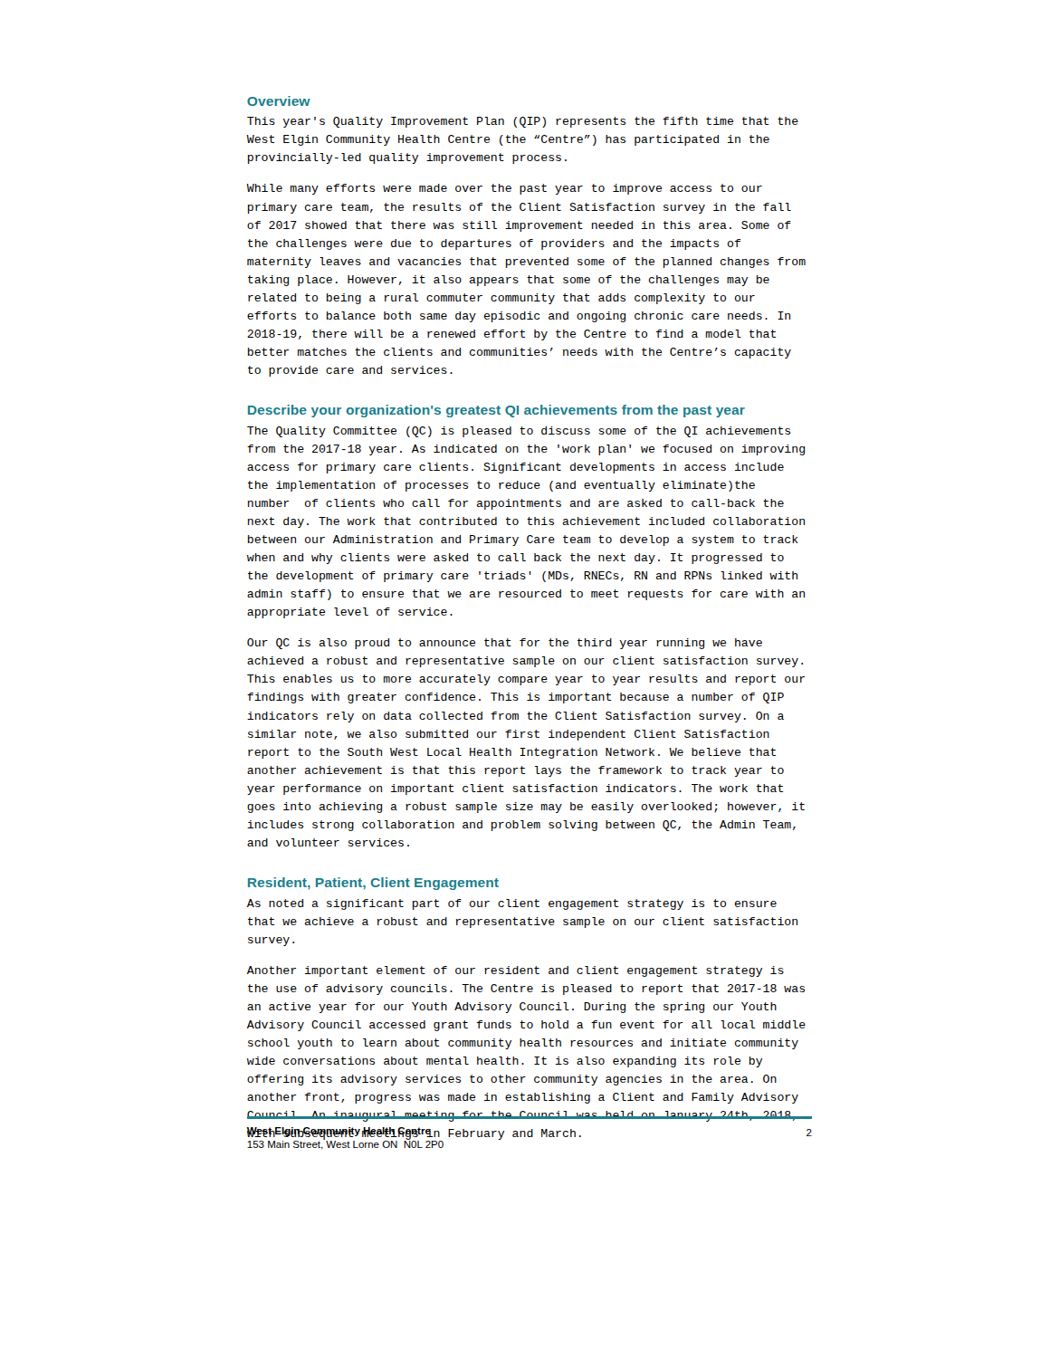Overview
This year's Quality Improvement Plan (QIP) represents the fifth time that the West Elgin Community Health Centre (the “Centre”) has participated in the provincially-led quality improvement process.
While many efforts were made over the past year to improve access to our primary care team, the results of the Client Satisfaction survey in the fall of 2017 showed that there was still improvement needed in this area. Some of the challenges were due to departures of providers and the impacts of maternity leaves and vacancies that prevented some of the planned changes from taking place. However, it also appears that some of the challenges may be related to being a rural commuter community that adds complexity to our efforts to balance both same day episodic and ongoing chronic care needs. In 2018-19, there will be a renewed effort by the Centre to find a model that better matches the clients and communities’ needs with the Centre’s capacity to provide care and services.
Describe your organization's greatest QI achievements from the past year
The Quality Committee (QC) is pleased to discuss some of the QI achievements from the 2017-18 year. As indicated on the 'work plan' we focused on improving access for primary care clients. Significant developments in access include the implementation of processes to reduce (and eventually eliminate)the number of clients who call for appointments and are asked to call-back the next day. The work that contributed to this achievement included collaboration between our Administration and Primary Care team to develop a system to track when and why clients were asked to call back the next day. It progressed to the development of primary care 'triads' (MDs, RNECs, RN and RPNs linked with admin staff) to ensure that we are resourced to meet requests for care with an appropriate level of service.
Our QC is also proud to announce that for the third year running we have achieved a robust and representative sample on our client satisfaction survey. This enables us to more accurately compare year to year results and report our findings with greater confidence. This is important because a number of QIP indicators rely on data collected from the Client Satisfaction survey. On a similar note, we also submitted our first independent Client Satisfaction report to the South West Local Health Integration Network. We believe that another achievement is that this report lays the framework to track year to year performance on important client satisfaction indicators. The work that goes into achieving a robust sample size may be easily overlooked; however, it includes strong collaboration and problem solving between QC, the Admin Team, and volunteer services.
Resident, Patient, Client Engagement
As noted a significant part of our client engagement strategy is to ensure that we achieve a robust and representative sample on our client satisfaction survey.
Another important element of our resident and client engagement strategy is the use of advisory councils. The Centre is pleased to report that 2017-18 was an active year for our Youth Advisory Council. During the spring our Youth Advisory Council accessed grant funds to hold a fun event for all local middle school youth to learn about community health resources and initiate community wide conversations about mental health. It is also expanding its role by offering its advisory services to other community agencies in the area. On another front, progress was made in establishing a Client and Family Advisory Council. An inaugural meeting for the Council was held on January 24th, 2018, with subsequent meetings in February and March.
West Elgin Community Health Centre
153 Main Street, West Lorne ON N0L 2P0
2